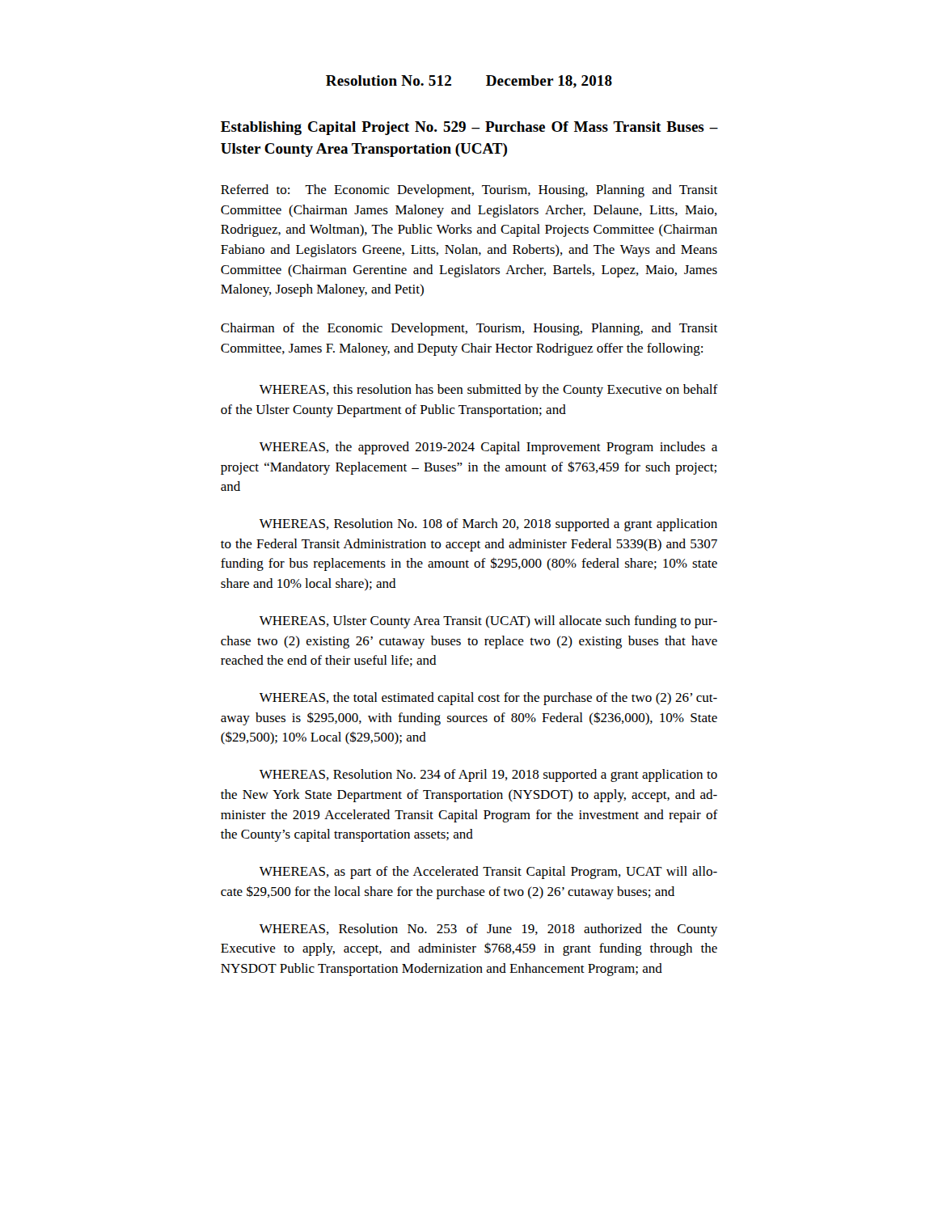Resolution No. 512 December 18, 2018
Establishing Capital Project No. 529 – Purchase Of Mass Transit Buses – Ulster County Area Transportation (UCAT)
Referred to: The Economic Development, Tourism, Housing, Planning and Transit Committee (Chairman James Maloney and Legislators Archer, Delaune, Litts, Maio, Rodriguez, and Woltman), The Public Works and Capital Projects Committee (Chairman Fabiano and Legislators Greene, Litts, Nolan, and Roberts), and The Ways and Means Committee (Chairman Gerentine and Legislators Archer, Bartels, Lopez, Maio, James Maloney, Joseph Maloney, and Petit)
Chairman of the Economic Development, Tourism, Housing, Planning, and Transit Committee, James F. Maloney, and Deputy Chair Hector Rodriguez offer the following:
WHEREAS, this resolution has been submitted by the County Executive on behalf of the Ulster County Department of Public Transportation; and
WHEREAS, the approved 2019-2024 Capital Improvement Program includes a project “Mandatory Replacement – Buses” in the amount of $763,459 for such project; and
WHEREAS, Resolution No. 108 of March 20, 2018 supported a grant application to the Federal Transit Administration to accept and administer Federal 5339(B) and 5307 funding for bus replacements in the amount of $295,000 (80% federal share; 10% state share and 10% local share); and
WHEREAS, Ulster County Area Transit (UCAT) will allocate such funding to purchase two (2) existing 26’ cutaway buses to replace two (2) existing buses that have reached the end of their useful life; and
WHEREAS, the total estimated capital cost for the purchase of the two (2) 26’ cutaway buses is $295,000, with funding sources of 80% Federal ($236,000), 10% State ($29,500); 10% Local ($29,500); and
WHEREAS, Resolution No. 234 of April 19, 2018 supported a grant application to the New York State Department of Transportation (NYSDOT) to apply, accept, and administer the 2019 Accelerated Transit Capital Program for the investment and repair of the County’s capital transportation assets; and
WHEREAS, as part of the Accelerated Transit Capital Program, UCAT will allocate $29,500 for the local share for the purchase of two (2) 26’ cutaway buses; and
WHEREAS, Resolution No. 253 of June 19, 2018 authorized the County Executive to apply, accept, and administer $768,459 in grant funding through the NYSDOT Public Transportation Modernization and Enhancement Program; and